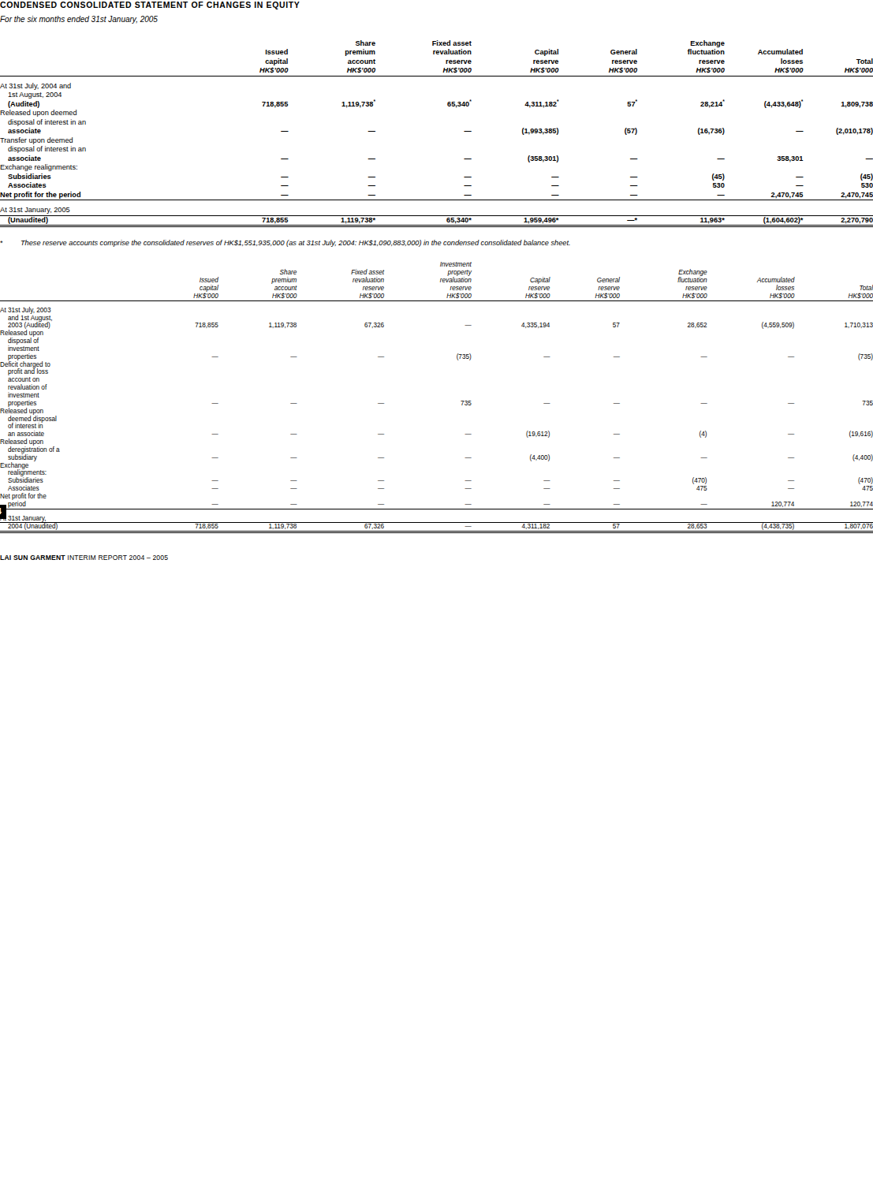Condensed Consolidated Statement of Changes in Equity
For the six months ended 31st January, 2005
| | | Share | Fixed asset | | | Exchange | | |
| | Issued | premium | revaluation | Capital | General | fluctuation | Accumulated | |
| | capital | account | reserve | reserve | reserve | reserve | losses | Total |
| | HK$’000 | HK$’000 | HK$’000 | HK$’000 | HK$’000 | HK$’000 | HK$’000 | HK$’000 |
| At 31st July, 2004 and | |
| 1st August, 2004 | |
| (Audited) | 718,855 | 1,119,738 * | 65,340 * | 4,311,182 * | 57 * | 28,214 * | (4,433,648) * | 1,809,738 |
| Released upon deemed | |
| disposal of interest in an | |
| associate | — | — | — | (1,993,385) | (57) | (16,736) | — | (2,010,178) |
| Transfer upon deemed | |
| disposal of interest in an | |
| associate | — | — | — | (358,301) | — | — | 358,301 | — |
| Exchange realignments: | |
| Subsidiaries | — | — | — | — | — | (45) | — | (45) |
| Associates | — | — | — | — | — | 530 | — | 530 |
| Net profit for the period | — | — | — | — | — | — | 2,470,745 | 2,470,745 |
| At 31st January, 2005 | |
| (Unaudited) | 718,855 | 1,119,738* | 65,340* | 1,959,496* | —* | 11,963* | (1,604,602)* | 2,270,790 |
* These reserve accounts comprise the consolidated reserves of HK$1,551,935,000 (as at 31st July, 2004: HK$1,090,883,000) in the condensed consolidated balance sheet.
4
| | | | | Investment | | | | | |
| | | Share | Fixed asset | property | | | Exchange | | |
| | Issued | premium | revaluation | revaluation | Capital | General | fluctuation | Accumulated | |
| | capital | account | reserve | reserve | reserve | reserve | reserve | losses | Total |
| | HK$’000 | HK$’000 | HK$’000 | HK$’000 | HK$’000 | HK$’000 | HK$’000 | HK$’000 | HK$’000 |
| At 31st July, 2003 | |
| and 1st August, | |
| 2003 (Audited) | 718,855 | 1,119,738 | 67,326 | — | 4,335,194 | 57 | 28,652 | (4,559,509) | 1,710,313 |
| Released upon | |
| disposal of | |
| investment | |
| properties | — | — | — | (735) | — | — | — | — | (735) |
| Deficit charged to | |
| profit and loss | |
| account on | |
| revaluation of | |
| investment | |
| properties | — | — | — | 735 | — | — | — | — | 735 |
| Released upon | |
| deemed disposal | |
| of interest in | |
| an associate | — | — | — | — | (19,612) | — | (4) | — | (19,616) |
| Released upon | |
| deregistration of a | |
| subsidiary | — | — | — | — | (4,400) | — | — | — | (4,400) |
| Exchange | |
| realignments: | |
| Subsidiaries | — | — | — | — | — | — | (470) | — | (470) |
| Associates | — | — | — | — | — | — | 475 | — | 475 |
| Net profit for the | |
| period | — | — | — | — | — | — | — | 120,774 | 120,774 |
| At 31st January, | |
| 2004 (Unaudited) | 718,855 | 1,119,738 | 67,326 | — | 4,311,182 | 57 | 28,653 | (4,438,735) | 1,807,076 |
LAI SUN GARMENT INTERIM REPORT 2004 – 2005